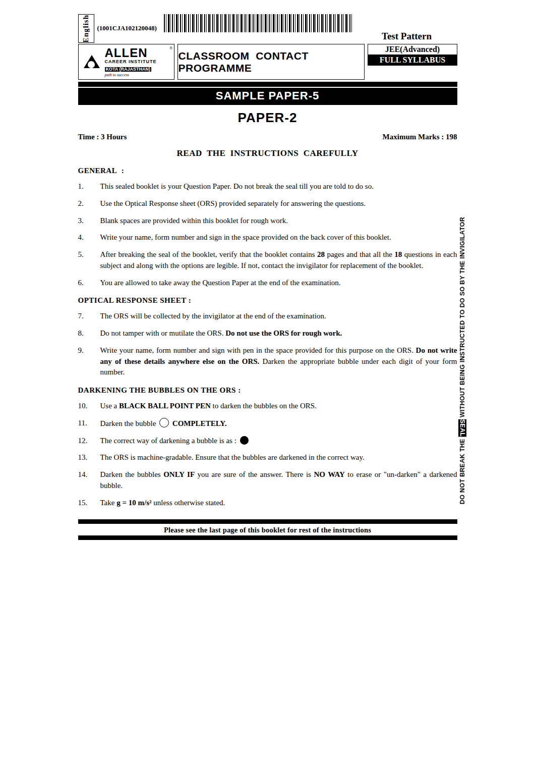English
(1001CJA102120048)
Test Pattern
®
ALLEN
CAREER INSTITUTE
KOTA (RAJASTHAN)
path to success
CLASSROOM CONTACT PROGRAMME
JEE(Advanced)
FULL SYLLABUS
SAMPLE PAPER-5
PAPER-2
Time : 3 Hours
Maximum Marks : 198
READ THE INSTRUCTIONS CAREFULLY
GENERAL :
1. This sealed booklet is your Question Paper. Do not break the seal till you are told to do so.
2. Use the Optical Response sheet (ORS) provided separately for answering the questions.
3. Blank spaces are provided within this booklet for rough work.
4. Write your name, form number and sign in the space provided on the back cover of this booklet.
5. After breaking the seal of the booklet, verify that the booklet contains 28 pages and that all the 18 questions in each subject and along with the options are legible. If not, contact the invigilator for replacement of the booklet.
6. You are allowed to take away the Question Paper at the end of the examination.
OPTICAL RESPONSE SHEET :
7. The ORS will be collected by the invigilator at the end of the examination.
8. Do not tamper with or mutilate the ORS. Do not use the ORS for rough work.
9. Write your name, form number and sign with pen in the space provided for this purpose on the ORS. Do not write any of these details anywhere else on the ORS. Darken the appropriate bubble under each digit of your form number.
DARKENING THE BUBBLES ON THE ORS :
10. Use a BLACK BALL POINT PEN to darken the bubbles on the ORS.
11. Darken the bubble COMPLETELY.
12. The correct way of darkening a bubble is as :
13. The ORS is machine-gradable. Ensure that the bubbles are darkened in the correct way.
14. Darken the bubbles ONLY IF you are sure of the answer. There is NO WAY to erase or "un-darken" a darkened bubble.
15. Take g = 10 m/s² unless otherwise stated.
DO NOT BREAK THE SEAL WITHOUT BEING INSTRUCTED TO DO SO BY THE INVIGILATOR
Please see the last page of this booklet for rest of the instructions